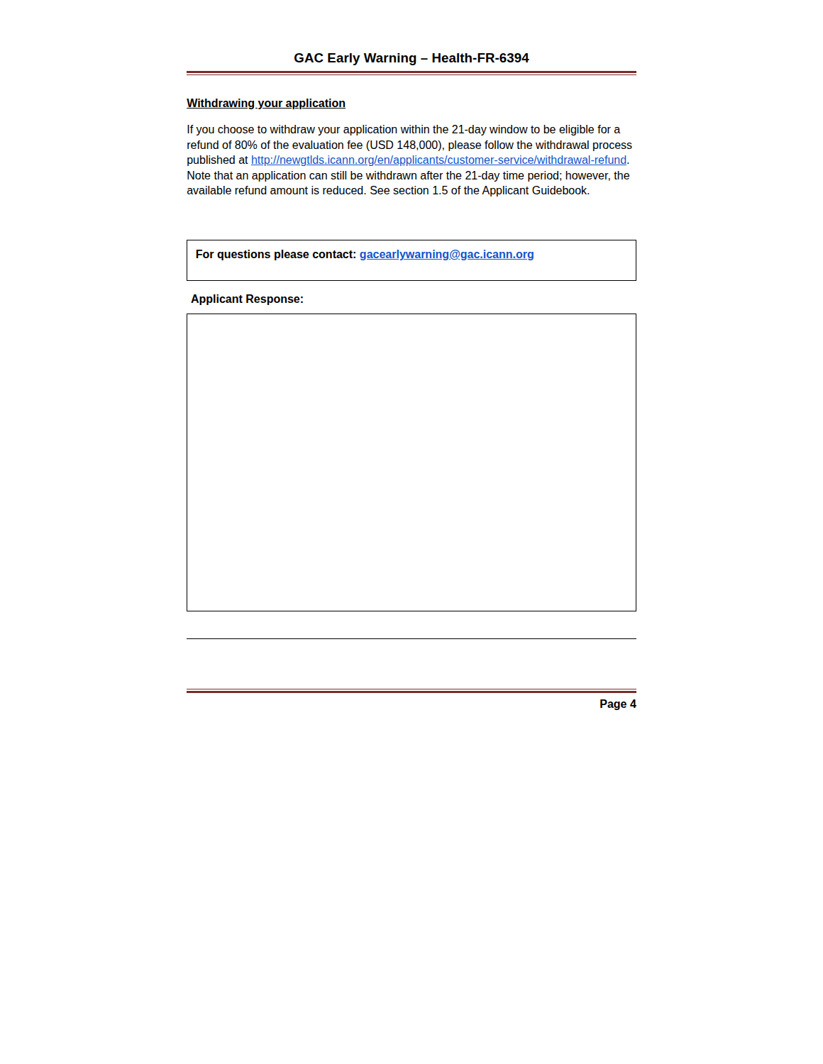GAC Early Warning – Health-FR-6394
Withdrawing your application
If you choose to withdraw your application within the 21-day window to be eligible for a refund of 80% of the evaluation fee (USD 148,000), please follow the withdrawal process published at http://newgtlds.icann.org/en/applicants/customer-service/withdrawal-refund. Note that an application can still be withdrawn after the 21-day time period; however, the available refund amount is reduced. See section 1.5 of the Applicant Guidebook.
For questions please contact: gacearlywarning@gac.icann.org
Applicant Response:
Page 4